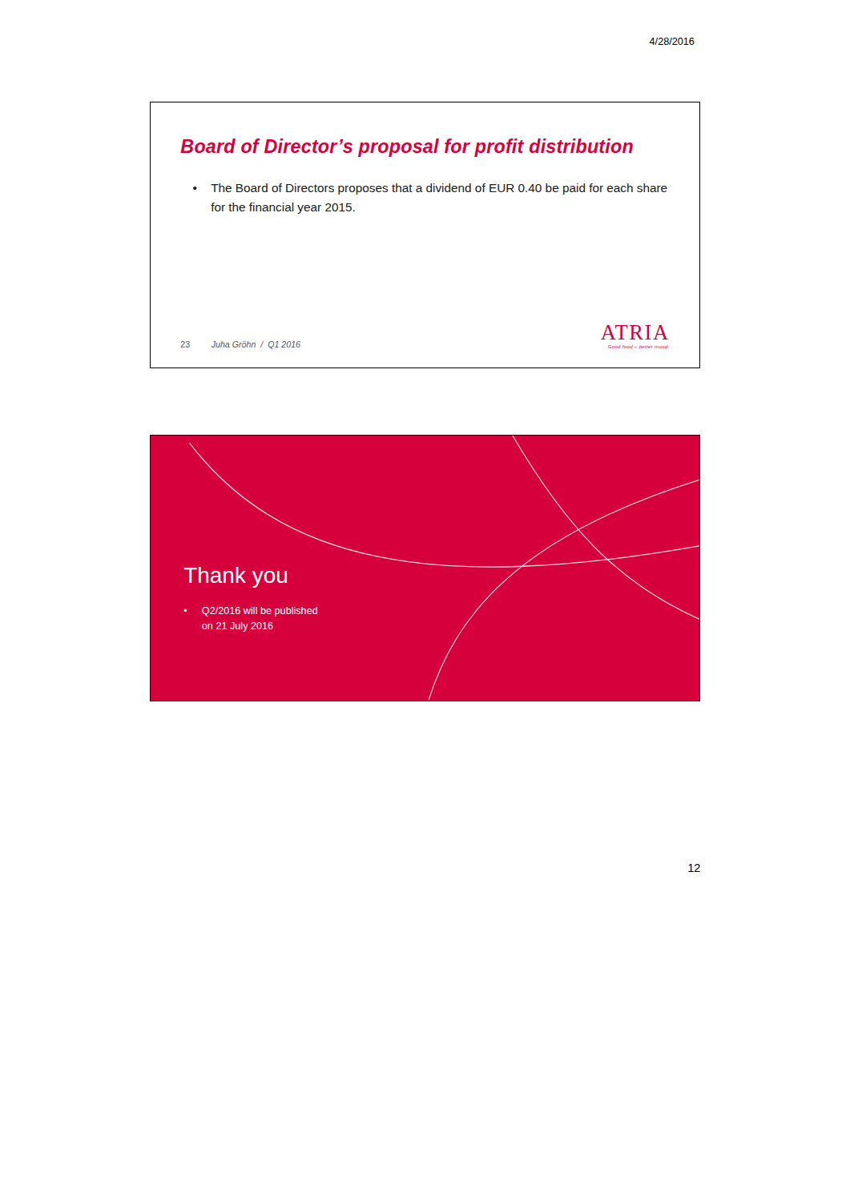4/28/2016
Board of Director’s proposal for profit distribution
The Board of Directors proposes that a dividend of EUR 0.40 be paid for each share for the financial year 2015.
23 Juha Gröhn / Q1 2016
ATRIA
Good food – better mood.
Thank you
Q2/2016 will be published
on 21 July 2016
12